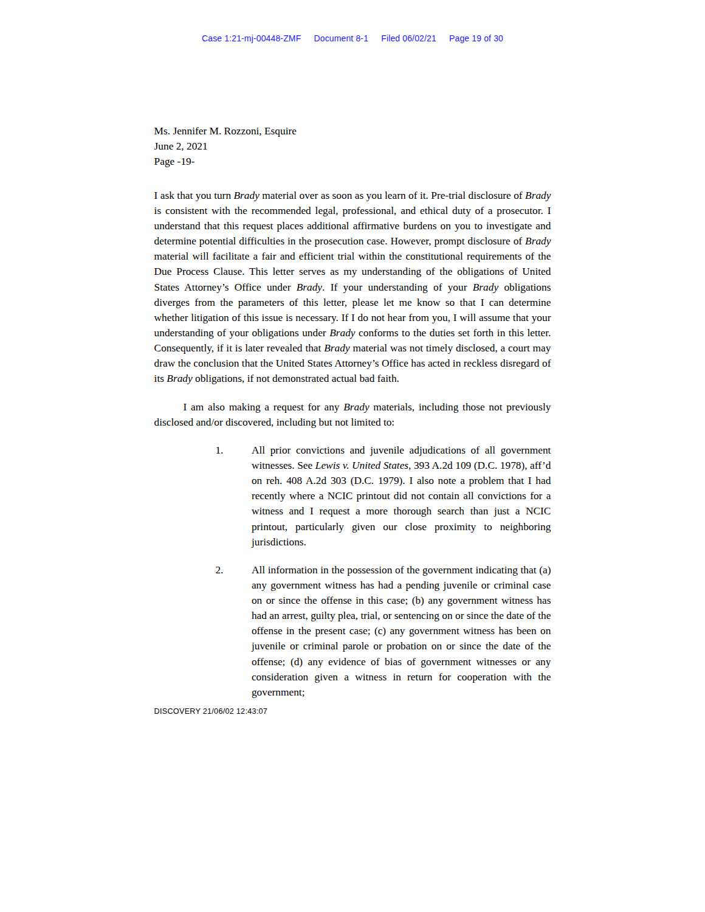Case 1:21-mj-00448-ZMF Document 8-1 Filed 06/02/21 Page 19 of 30
Ms. Jennifer M. Rozzoni, Esquire
June 2, 2021
Page -19-
I ask that you turn Brady material over as soon as you learn of it. Pre-trial disclosure of Brady is consistent with the recommended legal, professional, and ethical duty of a prosecutor. I understand that this request places additional affirmative burdens on you to investigate and determine potential difficulties in the prosecution case. However, prompt disclosure of Brady material will facilitate a fair and efficient trial within the constitutional requirements of the Due Process Clause. This letter serves as my understanding of the obligations of United States Attorney’s Office under Brady. If your understanding of your Brady obligations diverges from the parameters of this letter, please let me know so that I can determine whether litigation of this issue is necessary. If I do not hear from you, I will assume that your understanding of your obligations under Brady conforms to the duties set forth in this letter. Consequently, if it is later revealed that Brady material was not timely disclosed, a court may draw the conclusion that the United States Attorney’s Office has acted in reckless disregard of its Brady obligations, if not demonstrated actual bad faith.
I am also making a request for any Brady materials, including those not previously disclosed and/or discovered, including but not limited to:
1. All prior convictions and juvenile adjudications of all government witnesses. See Lewis v. United States, 393 A.2d 109 (D.C. 1978), aff’d on reh. 408 A.2d 303 (D.C. 1979). I also note a problem that I had recently where a NCIC printout did not contain all convictions for a witness and I request a more thorough search than just a NCIC printout, particularly given our close proximity to neighboring jurisdictions.
2. All information in the possession of the government indicating that (a) any government witness has had a pending juvenile or criminal case on or since the offense in this case; (b) any government witness has had an arrest, guilty plea, trial, or sentencing on or since the date of the offense in the present case; (c) any government witness has been on juvenile or criminal parole or probation on or since the date of the offense; (d) any evidence of bias of government witnesses or any consideration given a witness in return for cooperation with the government;
DISCOVERY 21/06/02 12:43:07